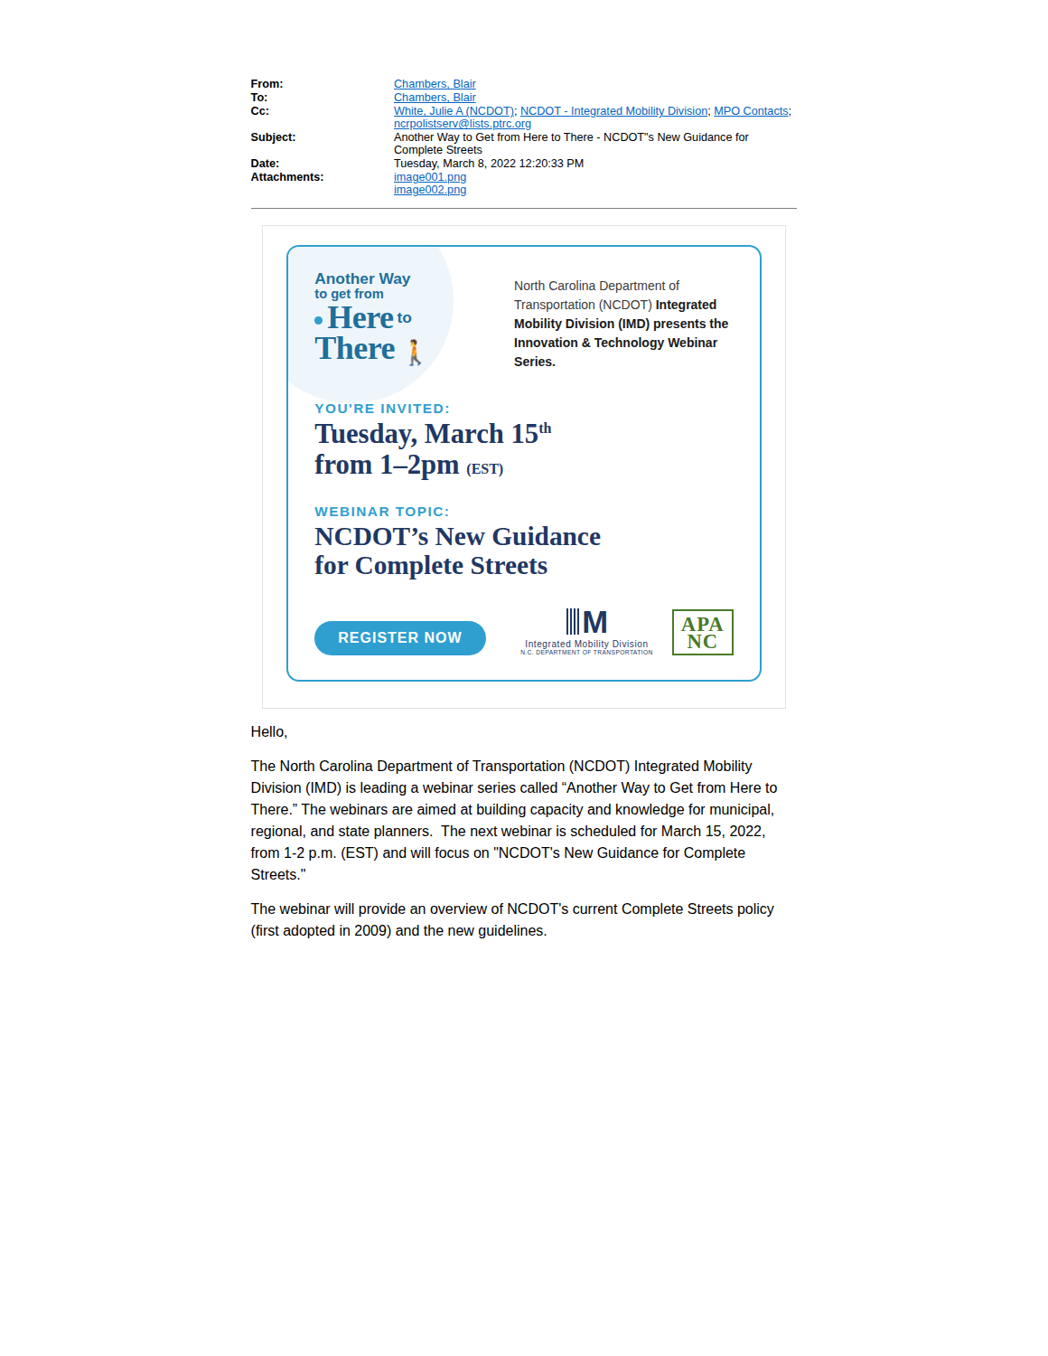| From: | Chambers, Blair |
| To: | Chambers, Blair |
| Cc: | White, Julie A (NCDOT) ; NCDOT - Integrated Mobility Division ; MPO Contacts ; ncrpolistserv@lists.ptrc.org |
| Subject: | Another Way to Get from Here to There - NCDOT"s New Guidance for Complete Streets |
| Date: | Tuesday, March 8, 2022 12:20:33 PM |
| Attachments: | image001.png image002.png |
Another Way
to get from
Here to
There🚶
North Carolina Department of Transportation (NCDOT) Integrated Mobility Division (IMD) presents the Innovation & Technology Webinar Series.
You're Invited:
Tuesday, March 15th
from 1–2pm (EST)
Webinar Topic:
NCDOT’s New Guidance
for Complete Streets
REGISTER NOW
M
Integrated Mobility Division
N.C. DEPARTMENT OF TRANSPORTATION
APA
NC
Hello,
The North Carolina Department of Transportation (NCDOT) Integrated Mobility Division (IMD) is leading a webinar series called “Another Way to Get from Here to There.” The webinars are aimed at building capacity and knowledge for municipal, regional, and state planners. The next webinar is scheduled for March 15, 2022, from 1-2 p.m. (EST) and will focus on "NCDOT's New Guidance for Complete Streets."
The webinar will provide an overview of NCDOT's current Complete Streets policy (first adopted in 2009) and the new guidelines.